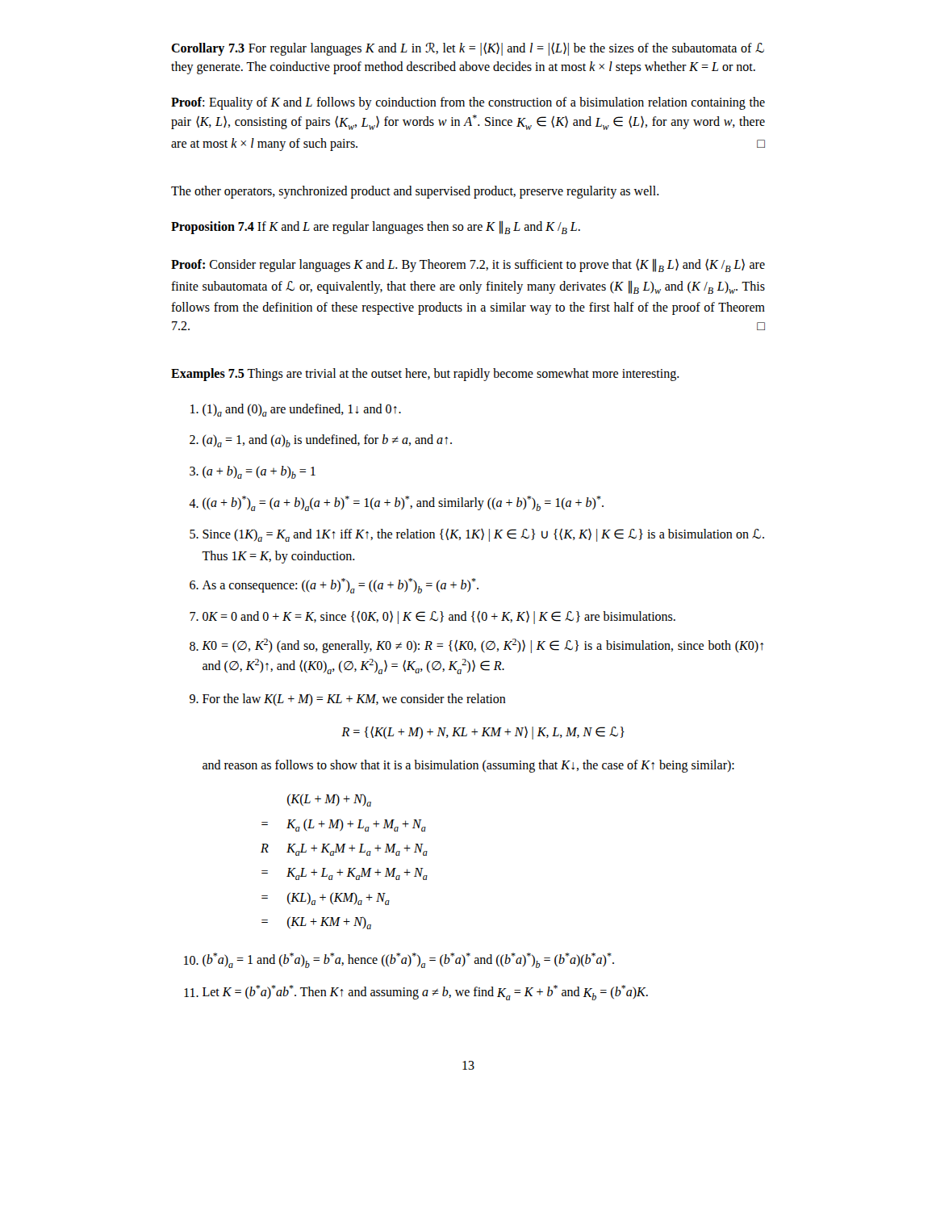Corollary 7.3 For regular languages K and L in ℛ, let k = |⟨K⟩| and l = |⟨L⟩| be the sizes of the subautomata of ℒ they generate. The coinductive proof method described above decides in at most k × l steps whether K = L or not.
Proof: Equality of K and L follows by coinduction from the construction of a bisimulation relation containing the pair ⟨K, L⟩, consisting of pairs ⟨Kw, Lw⟩ for words w in A*. Since Kw ∈ ⟨K⟩ and Lw ∈ ⟨L⟩, for any word w, there are at most k × l many of such pairs. □
The other operators, synchronized product and supervised product, preserve regularity as well.
Proposition 7.4 If K and L are regular languages then so are K ∥B L and K /B L.
Proof: Consider regular languages K and L. By Theorem 7.2, it is sufficient to prove that ⟨K ∥B L⟩ and ⟨K /B L⟩ are finite subautomata of ℒ or, equivalently, that there are only finitely many derivates (K ∥B L)w and (K /B L)w. This follows from the definition of these respective products in a similar way to the first half of the proof of Theorem 7.2. □
Examples 7.5 Things are trivial at the outset here, but rapidly become somewhat more interesting.
(1)a and (0)a are undefined, 1↓ and 0↑.
(a)a = 1, and (a)b is undefined, for b ≠ a, and a↑.
(a + b)a = (a + b)b = 1
((a + b)*)a = (a + b)a(a + b)* = 1(a + b)*, and similarly ((a + b)*)b = 1(a + b)*.
Since (1K)a = Ka and 1K↑ iff K↑, the relation {⟨K, 1K⟩ | K ∈ ℒ} ∪ {⟨K, K⟩ | K ∈ ℒ} is a bisimulation on ℒ. Thus 1K = K, by coinduction.
As a consequence: ((a + b)*)a = ((a + b)*)b = (a + b)*.
0K = 0 and 0 + K = K, since {⟨0K, 0⟩ | K ∈ ℒ} and {⟨0 + K, K⟩ | K ∈ ℒ} are bisimulations.
K0 = (∅, K2) (and so, generally, K0 ≠ 0): R = {⟨K0, (∅, K2)⟩ | K ∈ ℒ} is a bisimulation, since both (K0)↑ and (∅, K2)↑, and ⟨(K0)a, (∅, K2)a⟩ = ⟨Ka, (∅, Ka2)⟩ ∈ R.
For the law K(L + M) = KL + KM, we consider the relation
R = {⟨K(L + M) + N, KL + KM + N⟩ | K, L, M, N ∈ ℒ}
and reason as follows to show that it is a bisimulation (assuming that K↓, the case of K↑ being similar):
| | ( K ( L + M ) + N ) a |
| = | K a ( L + M ) + L a + M a + N a |
| R | K a L + K a M + L a + M a + N a |
| = | K a L + L a + K a M + M a + N a |
| = | ( KL ) a + ( KM ) a + N a |
| = | ( KL + KM + N ) a |
(b*a)a = 1 and (b*a)b = b*a, hence ((b*a)*)a = (b*a)* and ((b*a)*)b = (b*a)(b*a)*.
Let K = (b*a)*ab*. Then K↑ and assuming a ≠ b, we find Ka = K + b* and Kb = (b*a)K.
13